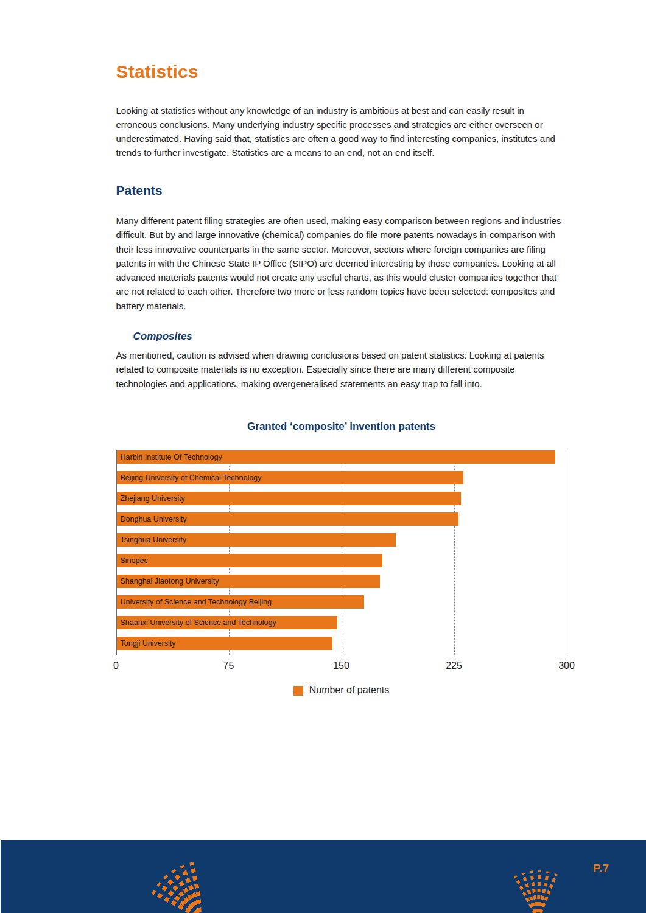Statistics
Looking at statistics without any knowledge of an industry is ambitious at best and can easily result in erroneous conclusions. Many underlying industry specific processes and strategies are either overseen or underestimated. Having said that, statistics are often a good way to find interesting companies, institutes and trends to further investigate. Statistics are a means to an end, not an end itself.
Patents
Many different patent filing strategies are often used, making easy comparison between regions and industries difficult. But by and large innovative (chemical) companies do file more patents nowadays in comparison with their less innovative counterparts in the same sector. Moreover, sectors where foreign companies are filing patents in with the Chinese State IP Office (SIPO) are deemed interesting by those companies. Looking at all advanced materials patents would not create any useful charts, as this would cluster companies together that are not related to each other. Therefore two more or less random topics have been selected: composites and battery materials.
Composites
As mentioned, caution is advised when drawing conclusions based on patent statistics. Looking at patents related to composite materials is no exception. Especially since there are many different composite technologies and applications, making overgeneralised statements an easy trap to fall into.
Granted ‘composite’ invention patents
Harbin Institute Of Technology
Beijing University of Chemical Technology
Zhejiang University
Donghua University
Tsinghua University
Sinopec
Shanghai Jiaotong University
University of Science and Technology Beijing
Shaanxi University of Science and Technology
Tongji University
0
75
150
225
300
Number of patents
P.7